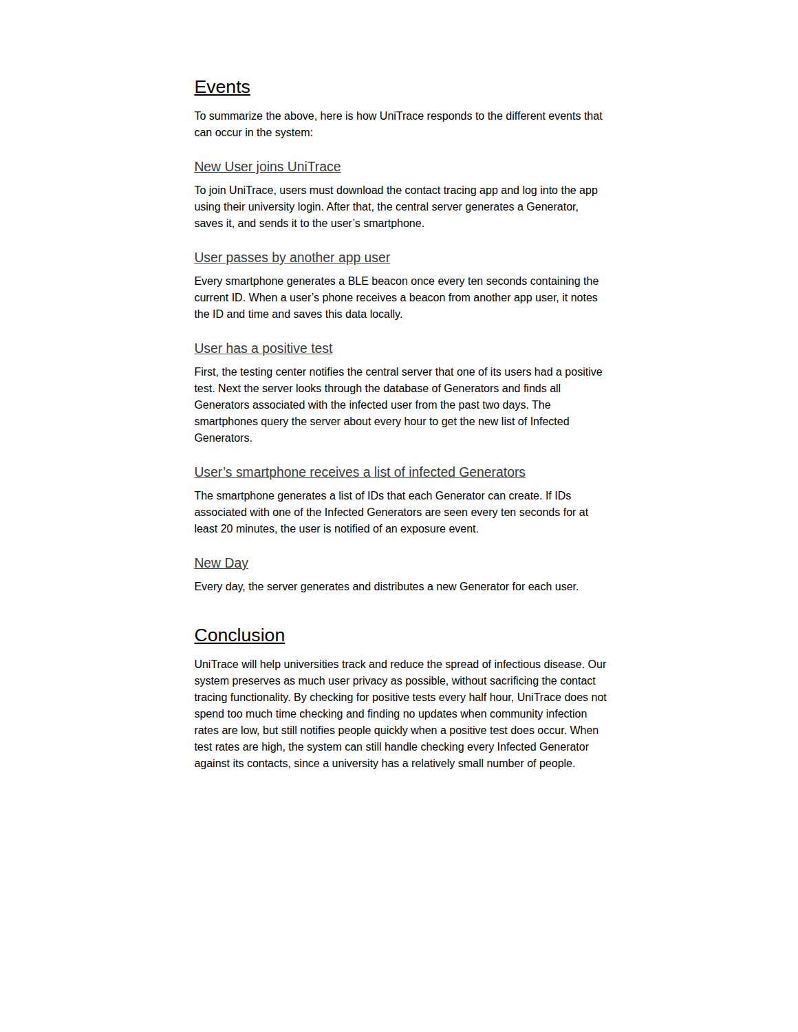Events
To summarize the above, here is how UniTrace responds to the different events that can occur in the system:
New User joins UniTrace
To join UniTrace, users must download the contact tracing app and log into the app using their university login. After that, the central server generates a Generator, saves it, and sends it to the user’s smartphone.
User passes by another app user
Every smartphone generates a BLE beacon once every ten seconds containing the current ID. When a user’s phone receives a beacon from another app user, it notes the ID and time and saves this data locally.
User has a positive test
First, the testing center notifies the central server that one of its users had a positive test. Next the server looks through the database of Generators and finds all Generators associated with the infected user from the past two days. The smartphones query the server about every hour to get the new list of Infected Generators.
User’s smartphone receives a list of infected Generators
The smartphone generates a list of IDs that each Generator can create. If IDs associated with one of the Infected Generators are seen every ten seconds for at least 20 minutes, the user is notified of an exposure event.
New Day
Every day, the server generates and distributes a new Generator for each user.
Conclusion
UniTrace will help universities track and reduce the spread of infectious disease. Our system preserves as much user privacy as possible, without sacrificing the contact tracing functionality. By checking for positive tests every half hour, UniTrace does not spend too much time checking and finding no updates when community infection rates are low, but still notifies people quickly when a positive test does occur. When test rates are high, the system can still handle checking every Infected Generator against its contacts, since a university has a relatively small number of people.